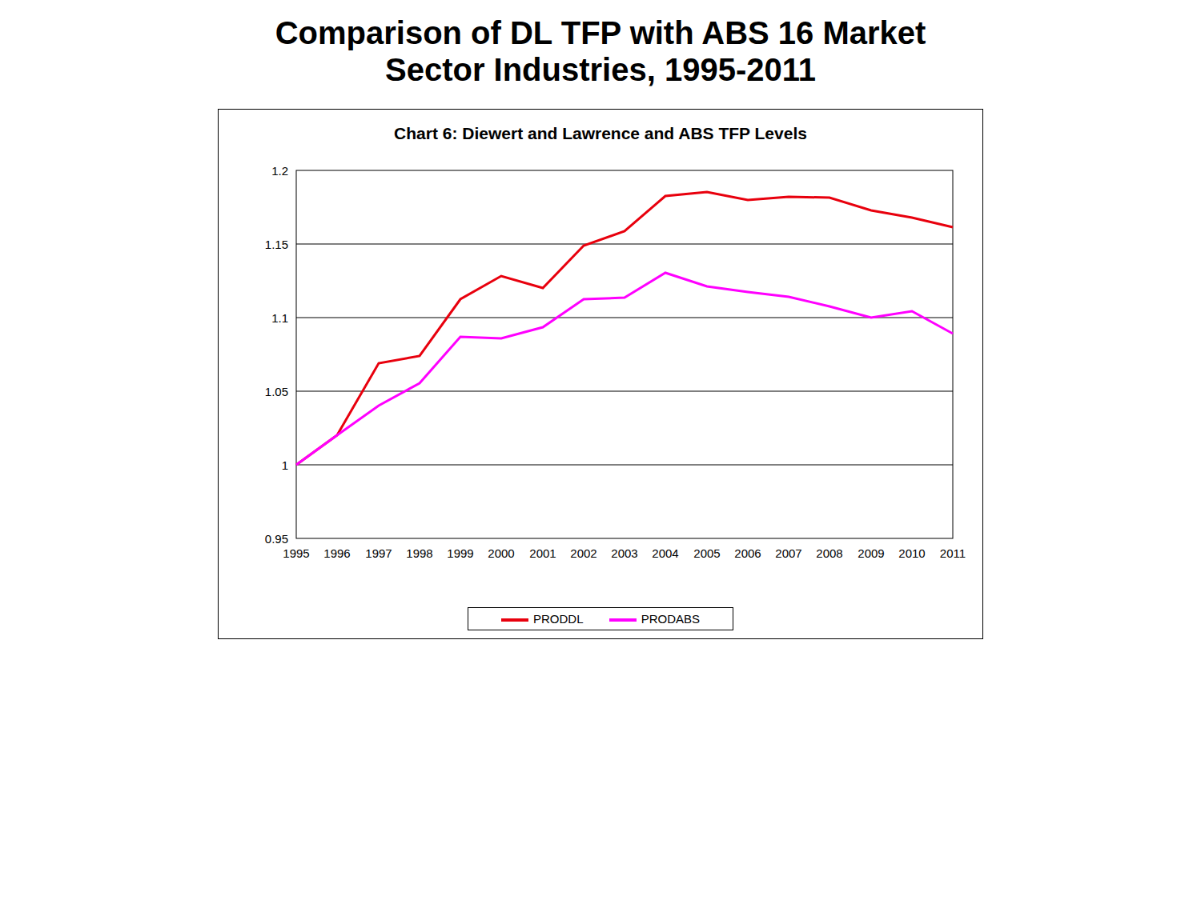Comparison of DL TFP with ABS 16 Market
Sector Industries, 1995-2011
Chart 6: Diewert and Lawrence and ABS TFP Levels
1.2 1.15 1.1 1.05 1 0.95 1995 1996 1997 1998 1999 2000 2001 2002 2003 2004 2005 2006 2007 2008 2009 2010 2011
PRODDL PRODABS